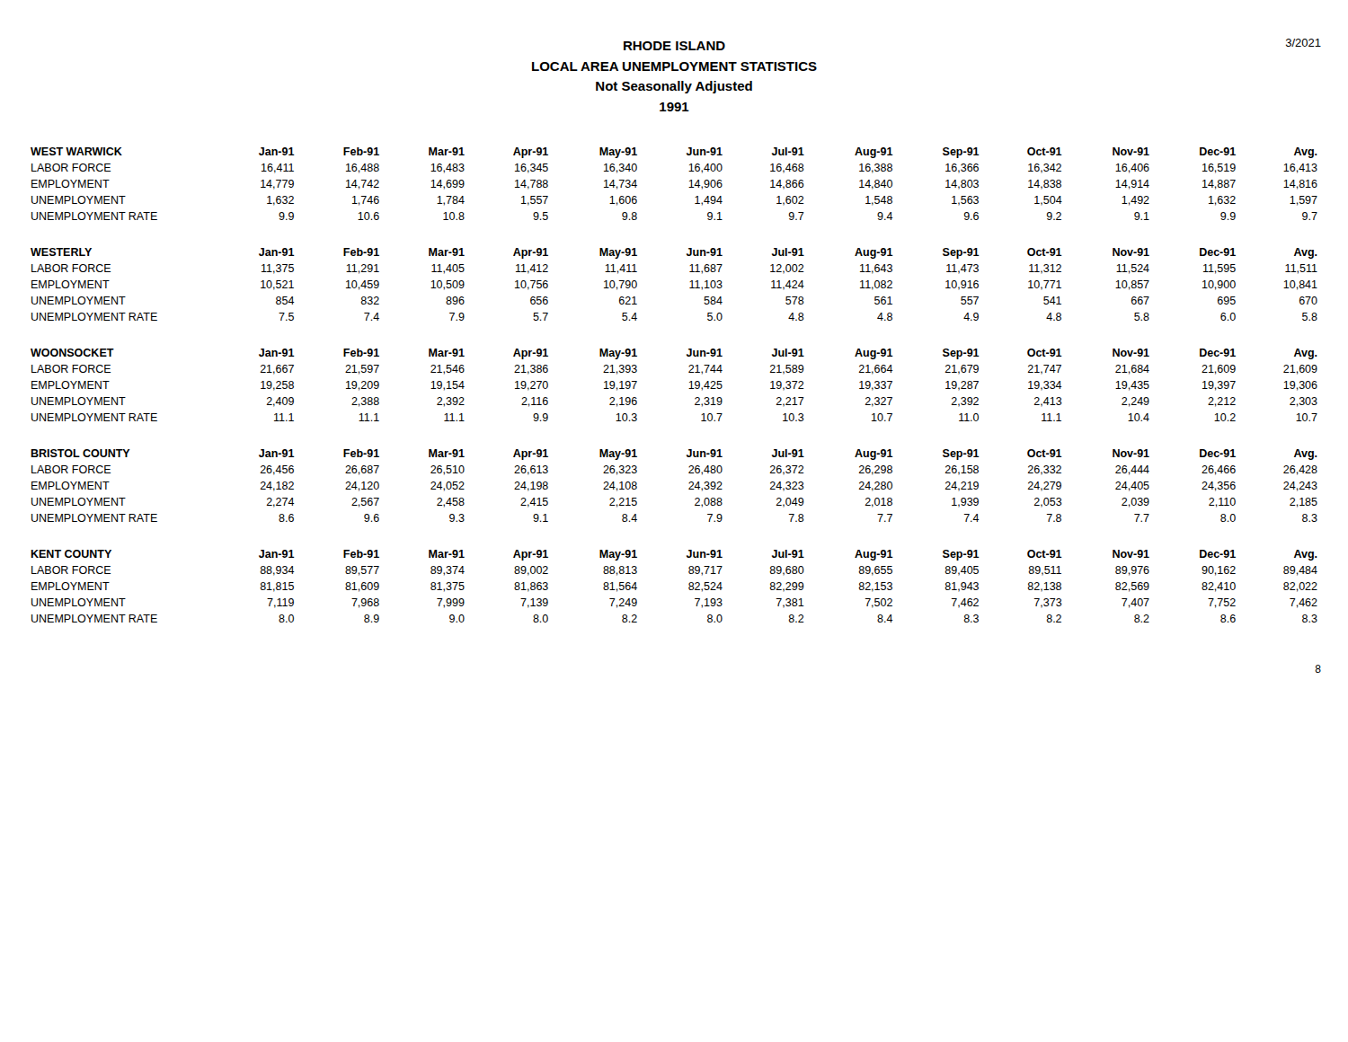3/2021
RHODE ISLAND
LOCAL AREA UNEMPLOYMENT STATISTICS
Not Seasonally Adjusted
1991
| WEST WARWICK | Jan-91 | Feb-91 | Mar-91 | Apr-91 | May-91 | Jun-91 | Jul-91 | Aug-91 | Sep-91 | Oct-91 | Nov-91 | Dec-91 | Avg. |
| --- | --- | --- | --- | --- | --- | --- | --- | --- | --- | --- | --- | --- | --- |
| LABOR FORCE | 16,411 | 16,488 | 16,483 | 16,345 | 16,340 | 16,400 | 16,468 | 16,388 | 16,366 | 16,342 | 16,406 | 16,519 | 16,413 |
| EMPLOYMENT | 14,779 | 14,742 | 14,699 | 14,788 | 14,734 | 14,906 | 14,866 | 14,840 | 14,803 | 14,838 | 14,914 | 14,887 | 14,816 |
| UNEMPLOYMENT | 1,632 | 1,746 | 1,784 | 1,557 | 1,606 | 1,494 | 1,602 | 1,548 | 1,563 | 1,504 | 1,492 | 1,632 | 1,597 |
| UNEMPLOYMENT RATE | 9.9 | 10.6 | 10.8 | 9.5 | 9.8 | 9.1 | 9.7 | 9.4 | 9.6 | 9.2 | 9.1 | 9.9 | 9.7 |
| WESTERLY | Jan-91 | Feb-91 | Mar-91 | Apr-91 | May-91 | Jun-91 | Jul-91 | Aug-91 | Sep-91 | Oct-91 | Nov-91 | Dec-91 | Avg. |
| LABOR FORCE | 11,375 | 11,291 | 11,405 | 11,412 | 11,411 | 11,687 | 12,002 | 11,643 | 11,473 | 11,312 | 11,524 | 11,595 | 11,511 |
| EMPLOYMENT | 10,521 | 10,459 | 10,509 | 10,756 | 10,790 | 11,103 | 11,424 | 11,082 | 10,916 | 10,771 | 10,857 | 10,900 | 10,841 |
| UNEMPLOYMENT | 854 | 832 | 896 | 656 | 621 | 584 | 578 | 561 | 557 | 541 | 667 | 695 | 670 |
| UNEMPLOYMENT RATE | 7.5 | 7.4 | 7.9 | 5.7 | 5.4 | 5.0 | 4.8 | 4.8 | 4.9 | 4.8 | 5.8 | 6.0 | 5.8 |
| WOONSOCKET | Jan-91 | Feb-91 | Mar-91 | Apr-91 | May-91 | Jun-91 | Jul-91 | Aug-91 | Sep-91 | Oct-91 | Nov-91 | Dec-91 | Avg. |
| LABOR FORCE | 21,667 | 21,597 | 21,546 | 21,386 | 21,393 | 21,744 | 21,589 | 21,664 | 21,679 | 21,747 | 21,684 | 21,609 | 21,609 |
| EMPLOYMENT | 19,258 | 19,209 | 19,154 | 19,270 | 19,197 | 19,425 | 19,372 | 19,337 | 19,287 | 19,334 | 19,435 | 19,397 | 19,306 |
| UNEMPLOYMENT | 2,409 | 2,388 | 2,392 | 2,116 | 2,196 | 2,319 | 2,217 | 2,327 | 2,392 | 2,413 | 2,249 | 2,212 | 2,303 |
| UNEMPLOYMENT RATE | 11.1 | 11.1 | 11.1 | 9.9 | 10.3 | 10.7 | 10.3 | 10.7 | 11.0 | 11.1 | 10.4 | 10.2 | 10.7 |
| BRISTOL COUNTY | Jan-91 | Feb-91 | Mar-91 | Apr-91 | May-91 | Jun-91 | Jul-91 | Aug-91 | Sep-91 | Oct-91 | Nov-91 | Dec-91 | Avg. |
| LABOR FORCE | 26,456 | 26,687 | 26,510 | 26,613 | 26,323 | 26,480 | 26,372 | 26,298 | 26,158 | 26,332 | 26,444 | 26,466 | 26,428 |
| EMPLOYMENT | 24,182 | 24,120 | 24,052 | 24,198 | 24,108 | 24,392 | 24,323 | 24,280 | 24,219 | 24,279 | 24,405 | 24,356 | 24,243 |
| UNEMPLOYMENT | 2,274 | 2,567 | 2,458 | 2,415 | 2,215 | 2,088 | 2,049 | 2,018 | 1,939 | 2,053 | 2,039 | 2,110 | 2,185 |
| UNEMPLOYMENT RATE | 8.6 | 9.6 | 9.3 | 9.1 | 8.4 | 7.9 | 7.8 | 7.7 | 7.4 | 7.8 | 7.7 | 8.0 | 8.3 |
| KENT COUNTY | Jan-91 | Feb-91 | Mar-91 | Apr-91 | May-91 | Jun-91 | Jul-91 | Aug-91 | Sep-91 | Oct-91 | Nov-91 | Dec-91 | Avg. |
| LABOR FORCE | 88,934 | 89,577 | 89,374 | 89,002 | 88,813 | 89,717 | 89,680 | 89,655 | 89,405 | 89,511 | 89,976 | 90,162 | 89,484 |
| EMPLOYMENT | 81,815 | 81,609 | 81,375 | 81,863 | 81,564 | 82,524 | 82,299 | 82,153 | 81,943 | 82,138 | 82,569 | 82,410 | 82,022 |
| UNEMPLOYMENT | 7,119 | 7,968 | 7,999 | 7,139 | 7,249 | 7,193 | 7,381 | 7,502 | 7,462 | 7,373 | 7,407 | 7,752 | 7,462 |
| UNEMPLOYMENT RATE | 8.0 | 8.9 | 9.0 | 8.0 | 8.2 | 8.0 | 8.2 | 8.4 | 8.3 | 8.2 | 8.2 | 8.6 | 8.3 |
8